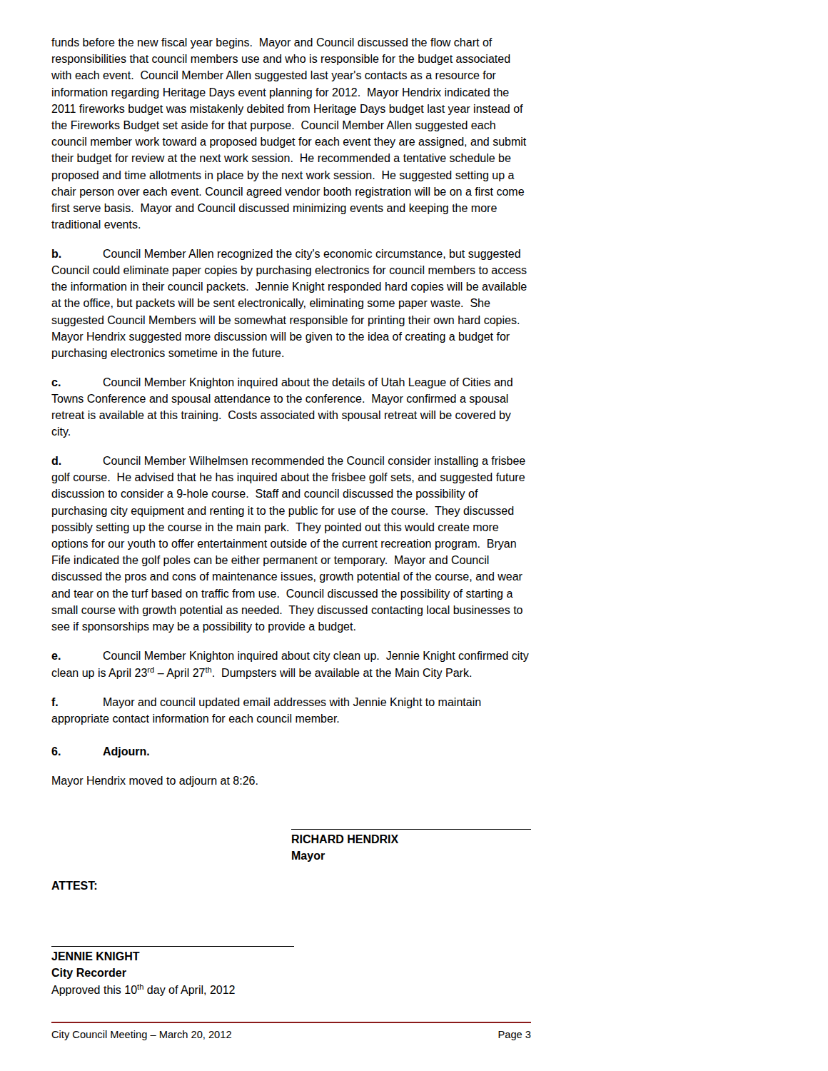funds before the new fiscal year begins. Mayor and Council discussed the flow chart of responsibilities that council members use and who is responsible for the budget associated with each event. Council Member Allen suggested last year's contacts as a resource for information regarding Heritage Days event planning for 2012. Mayor Hendrix indicated the 2011 fireworks budget was mistakenly debited from Heritage Days budget last year instead of the Fireworks Budget set aside for that purpose. Council Member Allen suggested each council member work toward a proposed budget for each event they are assigned, and submit their budget for review at the next work session. He recommended a tentative schedule be proposed and time allotments in place by the next work session. He suggested setting up a chair person over each event. Council agreed vendor booth registration will be on a first come first serve basis. Mayor and Council discussed minimizing events and keeping the more traditional events.
b. Council Member Allen recognized the city's economic circumstance, but suggested Council could eliminate paper copies by purchasing electronics for council members to access the information in their council packets. Jennie Knight responded hard copies will be available at the office, but packets will be sent electronically, eliminating some paper waste. She suggested Council Members will be somewhat responsible for printing their own hard copies. Mayor Hendrix suggested more discussion will be given to the idea of creating a budget for purchasing electronics sometime in the future.
c. Council Member Knighton inquired about the details of Utah League of Cities and Towns Conference and spousal attendance to the conference. Mayor confirmed a spousal retreat is available at this training. Costs associated with spousal retreat will be covered by city.
d. Council Member Wilhelmsen recommended the Council consider installing a frisbee golf course. He advised that he has inquired about the frisbee golf sets, and suggested future discussion to consider a 9-hole course. Staff and council discussed the possibility of purchasing city equipment and renting it to the public for use of the course. They discussed possibly setting up the course in the main park. They pointed out this would create more options for our youth to offer entertainment outside of the current recreation program. Bryan Fife indicated the golf poles can be either permanent or temporary. Mayor and Council discussed the pros and cons of maintenance issues, growth potential of the course, and wear and tear on the turf based on traffic from use. Council discussed the possibility of starting a small course with growth potential as needed. They discussed contacting local businesses to see if sponsorships may be a possibility to provide a budget.
e. Council Member Knighton inquired about city clean up. Jennie Knight confirmed city clean up is April 23rd – April 27th. Dumpsters will be available at the Main City Park.
f. Mayor and council updated email addresses with Jennie Knight to maintain appropriate contact information for each council member.
6. Adjourn.
Mayor Hendrix moved to adjourn at 8:26.
RICHARD HENDRIX
Mayor
ATTEST:
JENNIE KNIGHT
City Recorder
Approved this 10th day of April, 2012
City Council Meeting – March 20, 2012 Page 3